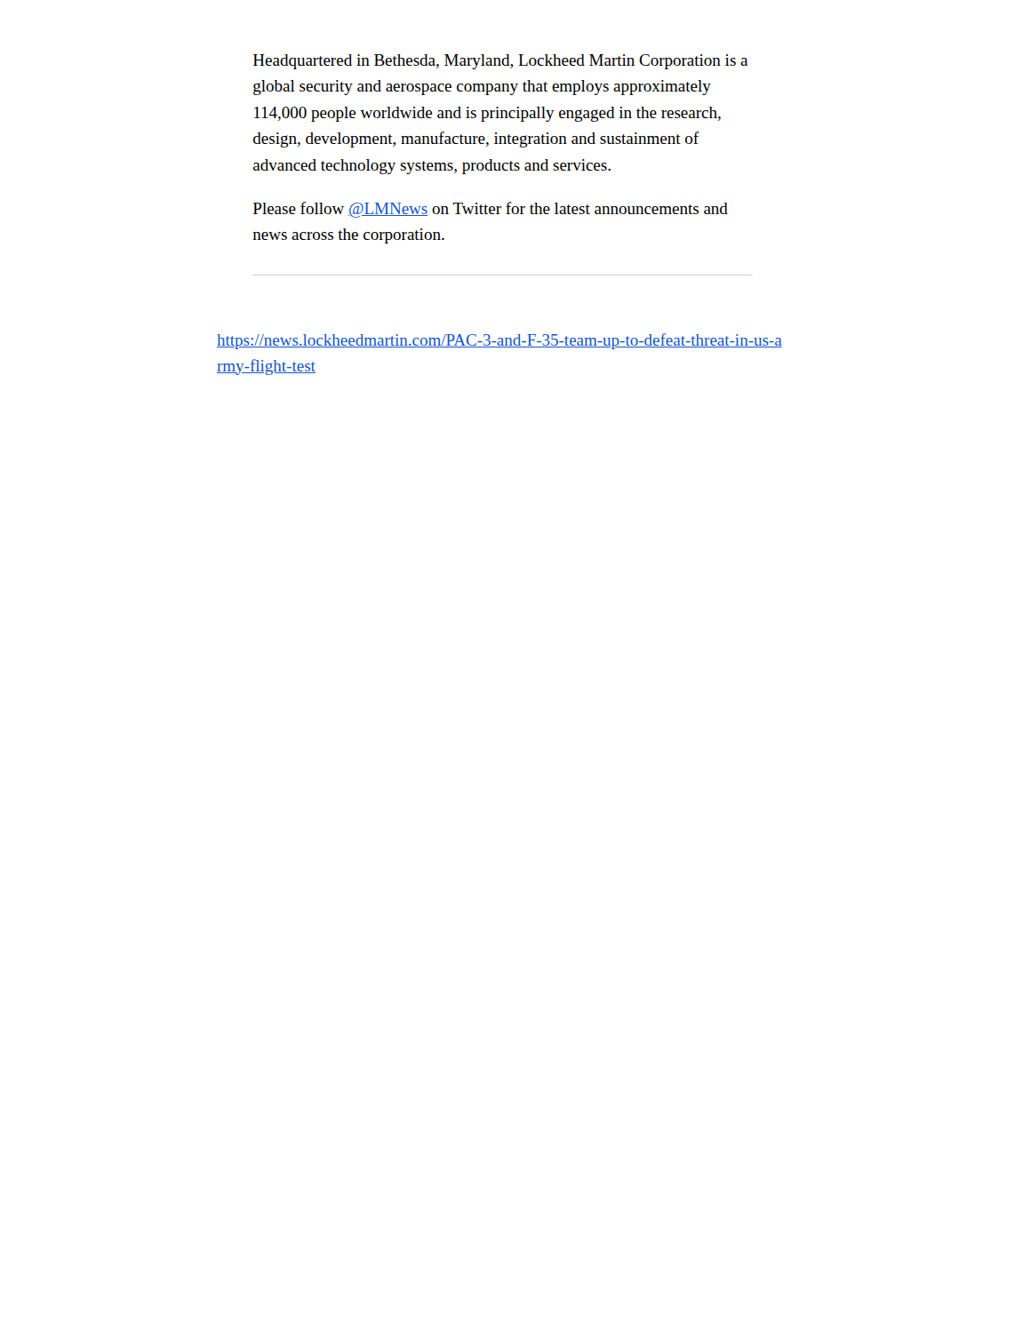Headquartered in Bethesda, Maryland, Lockheed Martin Corporation is a global security and aerospace company that employs approximately 114,000 people worldwide and is principally engaged in the research, design, development, manufacture, integration and sustainment of advanced technology systems, products and services.
Please follow @LMNews on Twitter for the latest announcements and news across the corporation.
https://news.lockheedmartin.com/PAC-3-and-F-35-team-up-to-defeat-threat-in-us-army-flight-test